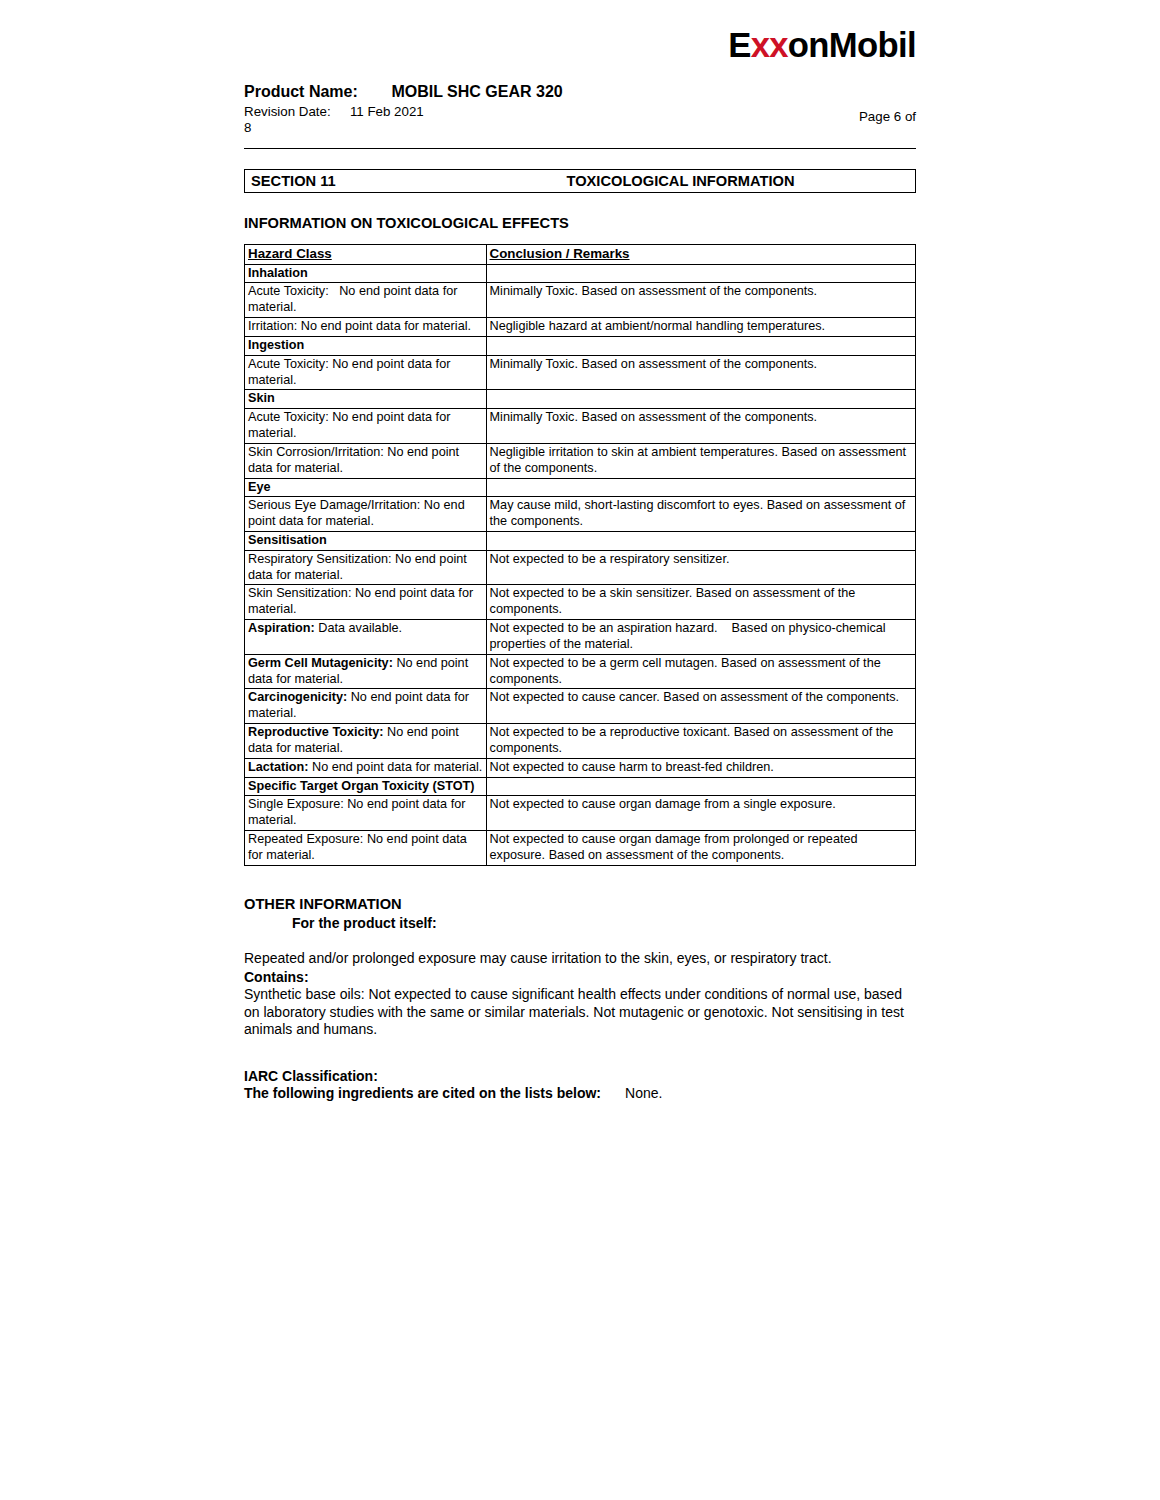ExxonMobil
Page 6 of
Product Name: MOBIL SHC GEAR 320
Revision Date: 11 Feb 2021
8
SECTION 11
TOXICOLOGICAL INFORMATION
INFORMATION ON TOXICOLOGICAL EFFECTS
| Hazard Class | Conclusion / Remarks |
| --- | --- |
| Inhalation | |
| Acute Toxicity: No end point data for material. | Minimally Toxic. Based on assessment of the components. |
| Irritation: No end point data for material. | Negligible hazard at ambient/normal handling temperatures. |
| Ingestion | |
| Acute Toxicity: No end point data for material. | Minimally Toxic. Based on assessment of the components. |
| Skin | |
| Acute Toxicity: No end point data for material. | Minimally Toxic. Based on assessment of the components. |
| Skin Corrosion/Irritation: No end point data for material. | Negligible irritation to skin at ambient temperatures. Based on assessment of the components. |
| Eye | |
| Serious Eye Damage/Irritation: No end point data for material. | May cause mild, short-lasting discomfort to eyes. Based on assessment of the components. |
| Sensitisation | |
| Respiratory Sensitization: No end point data for material. | Not expected to be a respiratory sensitizer. |
| Skin Sensitization: No end point data for material. | Not expected to be a skin sensitizer. Based on assessment of the components. |
| Aspiration: Data available. | Not expected to be an aspiration hazard. Based on physico-chemical properties of the material. |
| Germ Cell Mutagenicity: No end point data for material. | Not expected to be a germ cell mutagen. Based on assessment of the components. |
| Carcinogenicity: No end point data for material. | Not expected to cause cancer. Based on assessment of the components. |
| Reproductive Toxicity: No end point data for material. | Not expected to be a reproductive toxicant. Based on assessment of the components. |
| Lactation: No end point data for material. | Not expected to cause harm to breast-fed children. |
| Specific Target Organ Toxicity (STOT) | |
| Single Exposure: No end point data for material. | Not expected to cause organ damage from a single exposure. |
| Repeated Exposure: No end point data for material. | Not expected to cause organ damage from prolonged or repeated exposure. Based on assessment of the components. |
OTHER INFORMATION
For the product itself:
Repeated and/or prolonged exposure may cause irritation to the skin, eyes, or respiratory tract.
Contains:
Synthetic base oils: Not expected to cause significant health effects under conditions of normal use, based on laboratory studies with the same or similar materials. Not mutagenic or genotoxic. Not sensitising in test animals and humans.
IARC Classification:
The following ingredients are cited on the lists below: None.